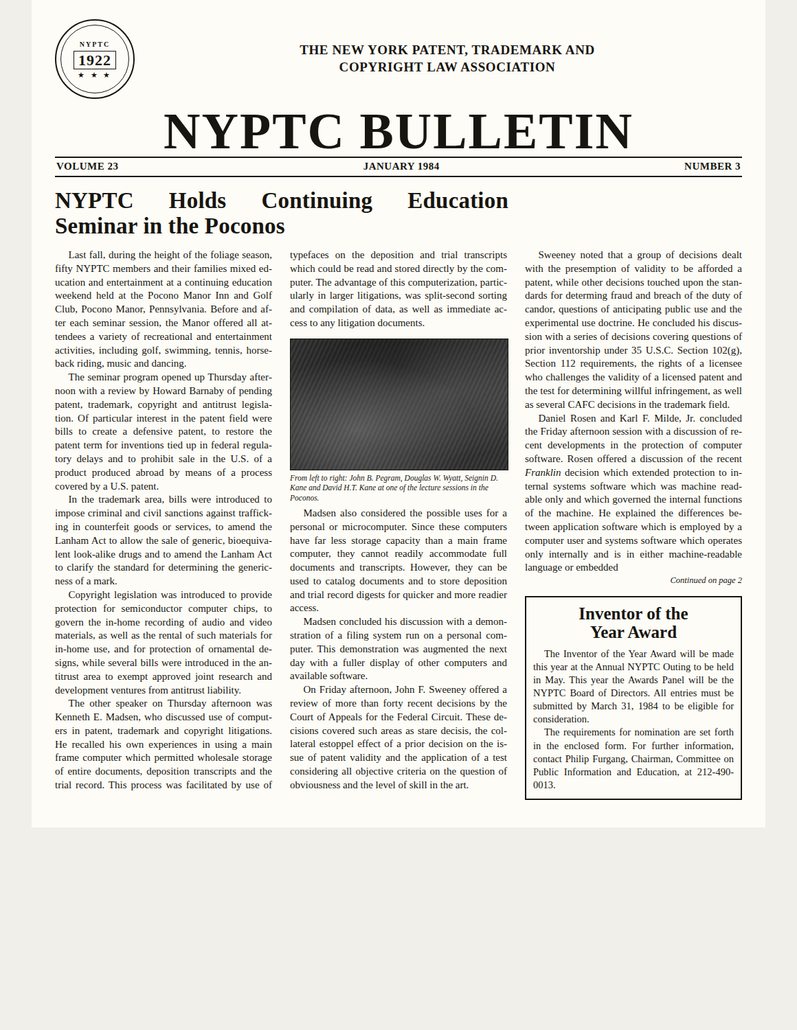NYPTC
1922
★ ★ ★
THE NEW YORK PATENT, TRADEMARK AND
COPYRIGHT LAW ASSOCIATION
NYPTC BULLETIN
VOLUME 23 JANUARY 1984 NUMBER 3
NYPTC Holds Continuing Education Seminar in the Poconos
Last fall, during the height of the foliage season, fifty NYPTC members and their families mixed education and entertainment at a continuing education weekend held at the Pocono Manor Inn and Golf Club, Pocono Manor, Pennsylvania. Before and after each seminar session, the Manor offered all attendees a variety of recreational and entertainment activities, including golf, swimming, tennis, horseback riding, music and dancing.
The seminar program opened up Thursday afternoon with a review by Howard Barnaby of pending patent, trademark, copyright and antitrust legislation. Of particular interest in the patent field were bills to create a defensive patent, to restore the patent term for inventions tied up in federal regulatory delays and to prohibit sale in the U.S. of a product produced abroad by means of a process covered by a U.S. patent.
In the trademark area, bills were introduced to impose criminal and civil sanctions against trafficking in counterfeit goods or services, to amend the Lanham Act to allow the sale of generic, bioequivalent look-alike drugs and to amend the Lanham Act to clarify the standard for determining the genericness of a mark.
Copyright legislation was introduced to provide protection for semiconductor computer chips, to govern the in-home recording of audio and video materials, as well as the rental of such materials for in-home use, and for protection of ornamental designs, while several bills were introduced in the antitrust area to exempt approved joint research and development ventures from antitrust liability.
The other speaker on Thursday afternoon was Kenneth E. Madsen, who discussed use of computers in patent, trademark and copyright litigations. He recalled his own experiences in using a main frame computer which permitted wholesale storage of entire documents, deposition transcripts and the trial record. This process was facilitated by use of typefaces on the deposition and trial transcripts which could be read and stored directly by the computer. The advantage of this computerization, particularly in larger litigations, was split-second sorting and compilation of data, as well as immediate access to any litigation documents.
From left to right: John B. Pegram, Douglas W. Wyatt, Seignin D. Kane and David H.T. Kane at one of the lecture sessions in the Poconos.
Madsen also considered the possible uses for a personal or microcomputer. Since these computers have far less storage capacity than a main frame computer, they cannot readily accommodate full documents and transcripts. However, they can be used to catalog documents and to store deposition and trial record digests for quicker and more readier access.
Madsen concluded his discussion with a demonstration of a filing system run on a personal computer. This demonstration was augmented the next day with a fuller display of other computers and available software.
On Friday afternoon, John F. Sweeney offered a review of more than forty recent decisions by the Court of Appeals for the Federal Circuit. These decisions covered such areas as stare decisis, the collateral estoppel effect of a prior decision on the issue of patent validity and the application of a test considering all objective criteria on the question of obviousness and the level of skill in the art.
Sweeney noted that a group of decisions dealt with the presemption of validity to be afforded a patent, while other decisions touched upon the standards for determing fraud and breach of the duty of candor, questions of anticipating public use and the experimental use doctrine. He concluded his discussion with a series of decisions covering questions of prior inventorship under 35 U.S.C. Section 102(g), Section 112 requirements, the rights of a licensee who challenges the validity of a licensed patent and the test for determining willful infringement, as well as several CAFC decisions in the trademark field.
Daniel Rosen and Karl F. Milde, Jr. concluded the Friday afternoon session with a discussion of recent developments in the protection of computer software. Rosen offered a discussion of the recent Franklin decision which extended protection to internal systems software which was machine readable only and which governed the internal functions of the machine. He explained the differences between application software which is employed by a computer user and systems software which operates only internally and is in either machine-readable language or embedded
Continued on page 2
Inventor of the
Year Award
The Inventor of the Year Award will be made this year at the Annual NYPTC Outing to be held in May. This year the Awards Panel will be the NYPTC Board of Directors. All entries must be submitted by March 31, 1984 to be eligible for consideration.
The requirements for nomination are set forth in the enclosed form. For further information, contact Philip Furgang, Chairman, Committee on Public Information and Education, at 212-490-0013.